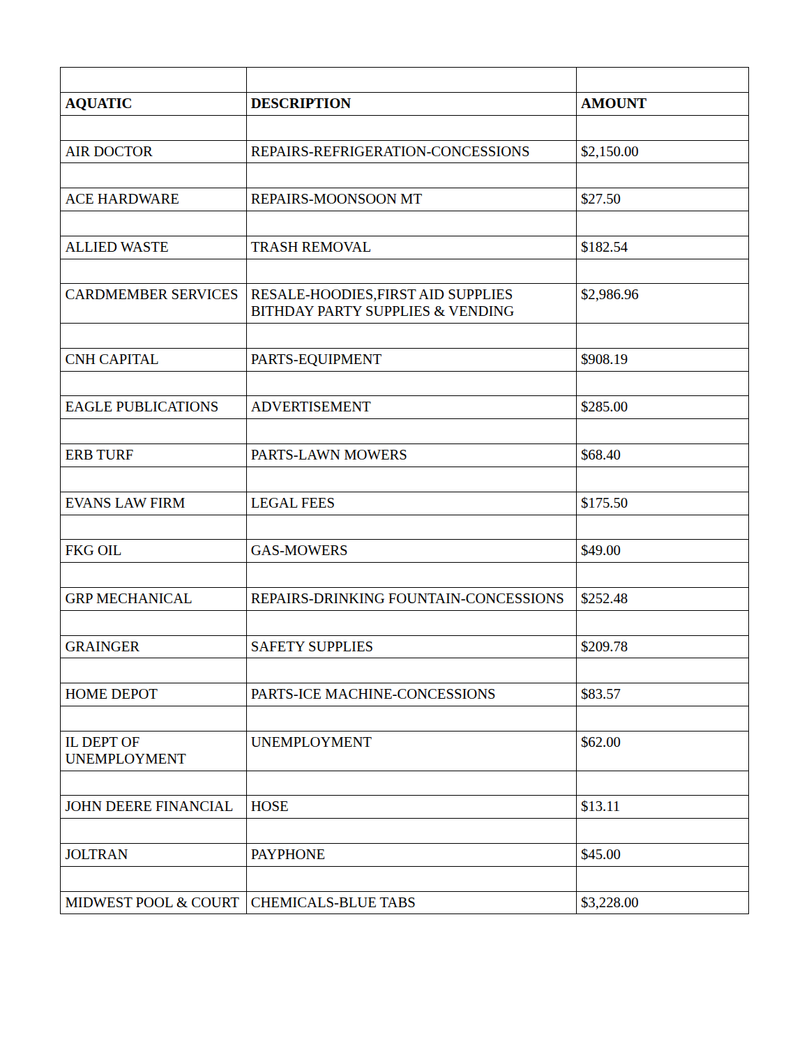| AQUATIC | DESCRIPTION | AMOUNT |
| AIR DOCTOR | REPAIRS-REFRIGERATION-CONCESSIONS | $2,150.00 |
| ACE HARDWARE | REPAIRS-MOONSOON MT | $27.50 |
| ALLIED WASTE | TRASH REMOVAL | $182.54 |
| CARDMEMBER SERVICES | RESALE-HOODIES,FIRST AID SUPPLIES BITHDAY PARTY SUPPLIES & VENDING | $2,986.96 |
| CNH CAPITAL | PARTS-EQUIPMENT | $908.19 |
| EAGLE PUBLICATIONS | ADVERTISEMENT | $285.00 |
| ERB TURF | PARTS-LAWN MOWERS | $68.40 |
| EVANS LAW FIRM | LEGAL FEES | $175.50 |
| FKG OIL | GAS-MOWERS | $49.00 |
| GRP MECHANICAL | REPAIRS-DRINKING FOUNTAIN-CONCESSIONS | $252.48 |
| GRAINGER | SAFETY SUPPLIES | $209.78 |
| HOME DEPOT | PARTS-ICE MACHINE-CONCESSIONS | $83.57 |
| IL DEPT OF UNEMPLOYMENT | UNEMPLOYMENT | $62.00 |
| JOHN DEERE FINANCIAL | HOSE | $13.11 |
| JOLTRAN | PAYPHONE | $45.00 |
| MIDWEST POOL & COURT | CHEMICALS-BLUE TABS | $3,228.00 |